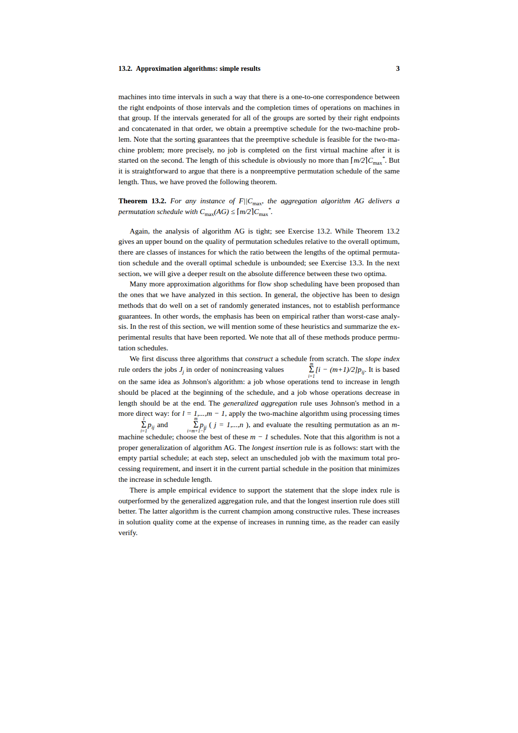13.2. Approximation algorithms: simple results 3
machines into time intervals in such a way that there is a one-to-one correspondence between the right endpoints of those intervals and the completion times of operations on machines in that group. If the intervals generated for all of the groups are sorted by their right endpoints and concatenated in that order, we obtain a preemptive schedule for the two-machine problem. Note that the sorting guarantees that the preemptive schedule is feasible for the two-machine problem; more precisely, no job is completed on the first virtual machine after it is started on the second. The length of this schedule is obviously no more than ⌈m/2⌉Cmax*. But it is straightforward to argue that there is a nonpreemptive permutation schedule of the same length. Thus, we have proved the following theorem.
Theorem 13.2. For any instance of F||Cmax, the aggregation algorithm AG delivers a permutation schedule with Cmax(AG) ≤ ⌈m/2⌉Cmax*.
Again, the analysis of algorithm AG is tight; see Exercise 13.2. While Theorem 13.2 gives an upper bound on the quality of permutation schedules relative to the overall optimum, there are classes of instances for which the ratio between the lengths of the optimal permutation schedule and the overall optimal schedule is unbounded; see Exercise 13.3. In the next section, we will give a deeper result on the absolute difference between these two optima.
Many more approximation algorithms for flow shop scheduling have been proposed than the ones that we have analyzed in this section. In general, the objective has been to design methods that do well on a set of randomly generated instances, not to establish performance guarantees. In other words, the emphasis has been on empirical rather than worst-case analysis. In the rest of this section, we will mention some of these heuristics and summarize the experimental results that have been reported. We note that all of these methods produce permutation schedules.
We first discuss three algorithms that construct a schedule from scratch. The slope index rule orders the jobs Jj in order of nonincreasing values Σmi=1[i − (m+1)/2]pij. It is based on the same idea as Johnson's algorithm: a job whose operations tend to increase in length should be placed at the beginning of the schedule, and a job whose operations decrease in length should be at the end. The generalized aggregation rule uses Johnson's method in a more direct way: for l = 1,...,m − 1, apply the two-machine algorithm using processing times Σli=1 pij and Σmi=m+1−l pij ( j = 1,...,n ), and evaluate the resulting permutation as an m-machine schedule; choose the best of these m − 1 schedules. Note that this algorithm is not a proper generalization of algorithm AG. The longest insertion rule is as follows: start with the empty partial schedule; at each step, select an unscheduled job with the maximum total processing requirement, and insert it in the current partial schedule in the position that minimizes the increase in schedule length.
There is ample empirical evidence to support the statement that the slope index rule is outperformed by the generalized aggregation rule, and that the longest insertion rule does still better. The latter algorithm is the current champion among constructive rules. These increases in solution quality come at the expense of increases in running time, as the reader can easily verify.